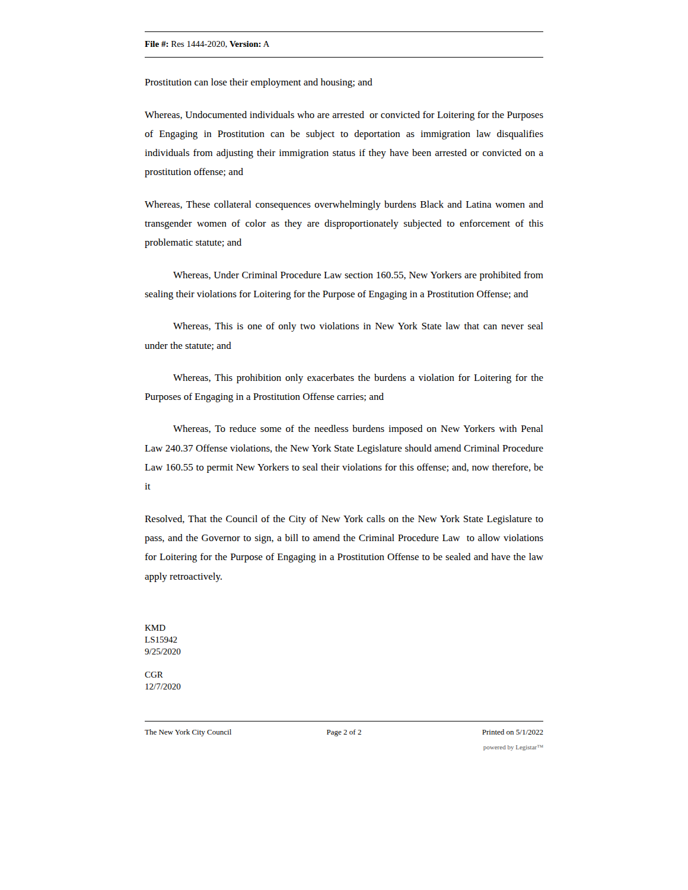File #: Res 1444-2020, Version: A
Prostitution can lose their employment and housing; and
Whereas, Undocumented individuals who are arrested or convicted for Loitering for the Purposes of Engaging in Prostitution can be subject to deportation as immigration law disqualifies individuals from adjusting their immigration status if they have been arrested or convicted on a prostitution offense; and
Whereas, These collateral consequences overwhelmingly burdens Black and Latina women and transgender women of color as they are disproportionately subjected to enforcement of this problematic statute; and
Whereas, Under Criminal Procedure Law section 160.55, New Yorkers are prohibited from sealing their violations for Loitering for the Purpose of Engaging in a Prostitution Offense; and
Whereas, This is one of only two violations in New York State law that can never seal under the statute; and
Whereas, This prohibition only exacerbates the burdens a violation for Loitering for the Purposes of Engaging in a Prostitution Offense carries; and
Whereas, To reduce some of the needless burdens imposed on New Yorkers with Penal Law 240.37 Offense violations, the New York State Legislature should amend Criminal Procedure Law 160.55 to permit New Yorkers to seal their violations for this offense; and, now therefore, be it
Resolved, That the Council of the City of New York calls on the New York State Legislature to pass, and the Governor to sign, a bill to amend the Criminal Procedure Law to allow violations for Loitering for the Purpose of Engaging in a Prostitution Offense to be sealed and have the law apply retroactively.
KMD
LS15942
9/25/2020
CGR
12/7/2020
The New York City Council
Page 2 of 2
Printed on 5/1/2022 powered by Legistar™